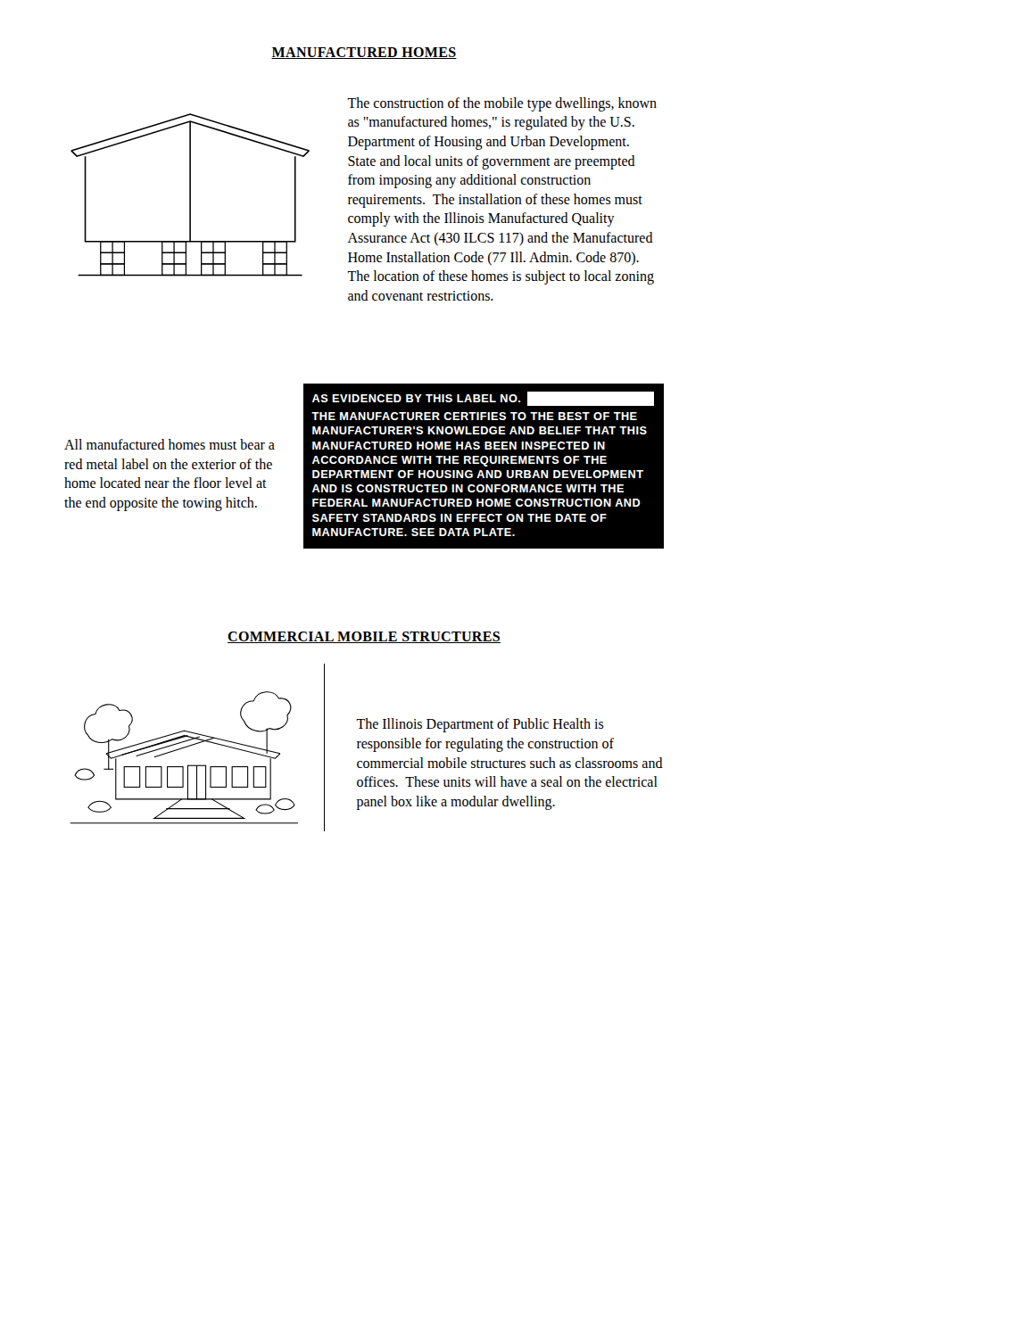MANUFACTURED HOMES
The construction of the mobile type dwellings, known as "manufactured homes," is regulated by the U.S. Department of Housing and Urban Development. State and local units of government are preempted from imposing any additional construction requirements. The installation of these homes must comply with the Illinois Manufactured Quality Assurance Act (430 ILCS 117) and the Manufactured Home Installation Code (77 Ill. Admin. Code 870). The location of these homes is subject to local zoning and covenant restrictions.
All manufactured homes must bear a red metal label on the exterior of the home located near the floor level at the end opposite the towing hitch.
AS EVIDENCED BY THIS LABEL NO.
THE MANUFACTURER CERTIFIES TO THE BEST OF THE MANUFACTURER'S KNOWLEDGE AND BELIEF THAT THIS MANUFACTURED HOME HAS BEEN INSPECTED IN ACCORDANCE WITH THE REQUIREMENTS OF THE DEPARTMENT OF HOUSING AND URBAN DEVELOPMENT AND IS CONSTRUCTED IN CONFORMANCE WITH THE FEDERAL MANUFACTURED HOME CONSTRUCTION AND SAFETY STANDARDS IN EFFECT ON THE DATE OF MANUFACTURE. SEE DATA PLATE.
COMMERCIAL MOBILE STRUCTURES
The Illinois Department of Public Health is responsible for regulating the construction of commercial mobile structures such as classrooms and offices. These units will have a seal on the electrical panel box like a modular dwelling.